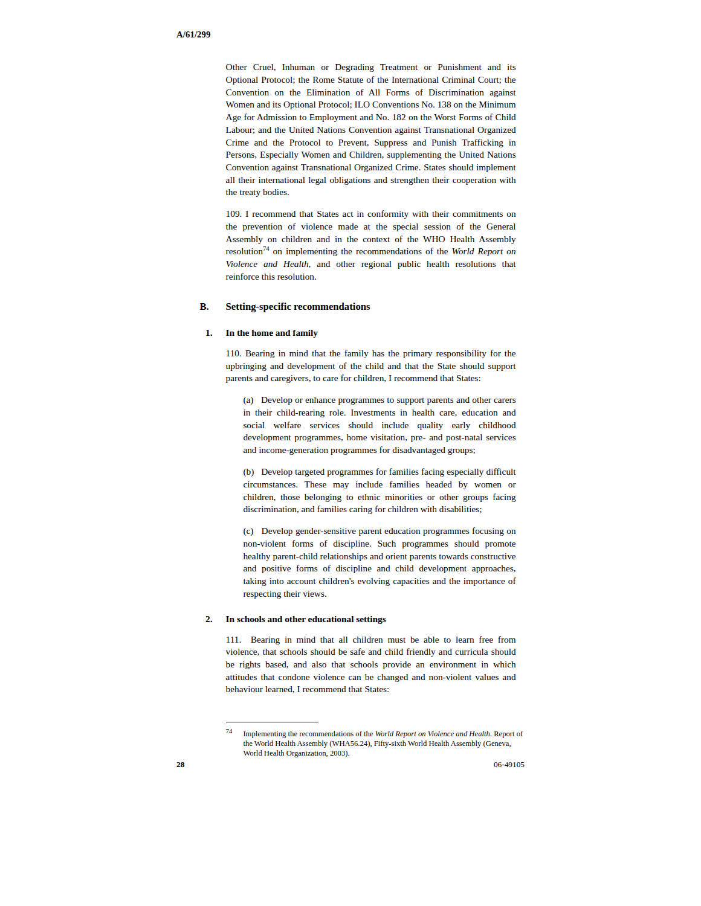A/61/299
Other Cruel, Inhuman or Degrading Treatment or Punishment and its Optional Protocol; the Rome Statute of the International Criminal Court; the Convention on the Elimination of All Forms of Discrimination against Women and its Optional Protocol; ILO Conventions No. 138 on the Minimum Age for Admission to Employment and No. 182 on the Worst Forms of Child Labour; and the United Nations Convention against Transnational Organized Crime and the Protocol to Prevent, Suppress and Punish Trafficking in Persons, Especially Women and Children, supplementing the United Nations Convention against Transnational Organized Crime. States should implement all their international legal obligations and strengthen their cooperation with the treaty bodies.
109. I recommend that States act in conformity with their commitments on the prevention of violence made at the special session of the General Assembly on children and in the context of the WHO Health Assembly resolution74 on implementing the recommendations of the World Report on Violence and Health, and other regional public health resolutions that reinforce this resolution.
B. Setting-specific recommendations
1. In the home and family
110. Bearing in mind that the family has the primary responsibility for the upbringing and development of the child and that the State should support parents and caregivers, to care for children, I recommend that States:
(a) Develop or enhance programmes to support parents and other carers in their child-rearing role. Investments in health care, education and social welfare services should include quality early childhood development programmes, home visitation, pre- and post-natal services and income-generation programmes for disadvantaged groups;
(b) Develop targeted programmes for families facing especially difficult circumstances. These may include families headed by women or children, those belonging to ethnic minorities or other groups facing discrimination, and families caring for children with disabilities;
(c) Develop gender-sensitive parent education programmes focusing on non-violent forms of discipline. Such programmes should promote healthy parent-child relationships and orient parents towards constructive and positive forms of discipline and child development approaches, taking into account children's evolving capacities and the importance of respecting their views.
2. In schools and other educational settings
111. Bearing in mind that all children must be able to learn free from violence, that schools should be safe and child friendly and curricula should be rights based, and also that schools provide an environment in which attitudes that condone violence can be changed and non-violent values and behaviour learned, I recommend that States:
74 Implementing the recommendations of the World Report on Violence and Health. Report of the World Health Assembly (WHA56.24), Fifty-sixth World Health Assembly (Geneva, World Health Organization, 2003).
28 06-49105